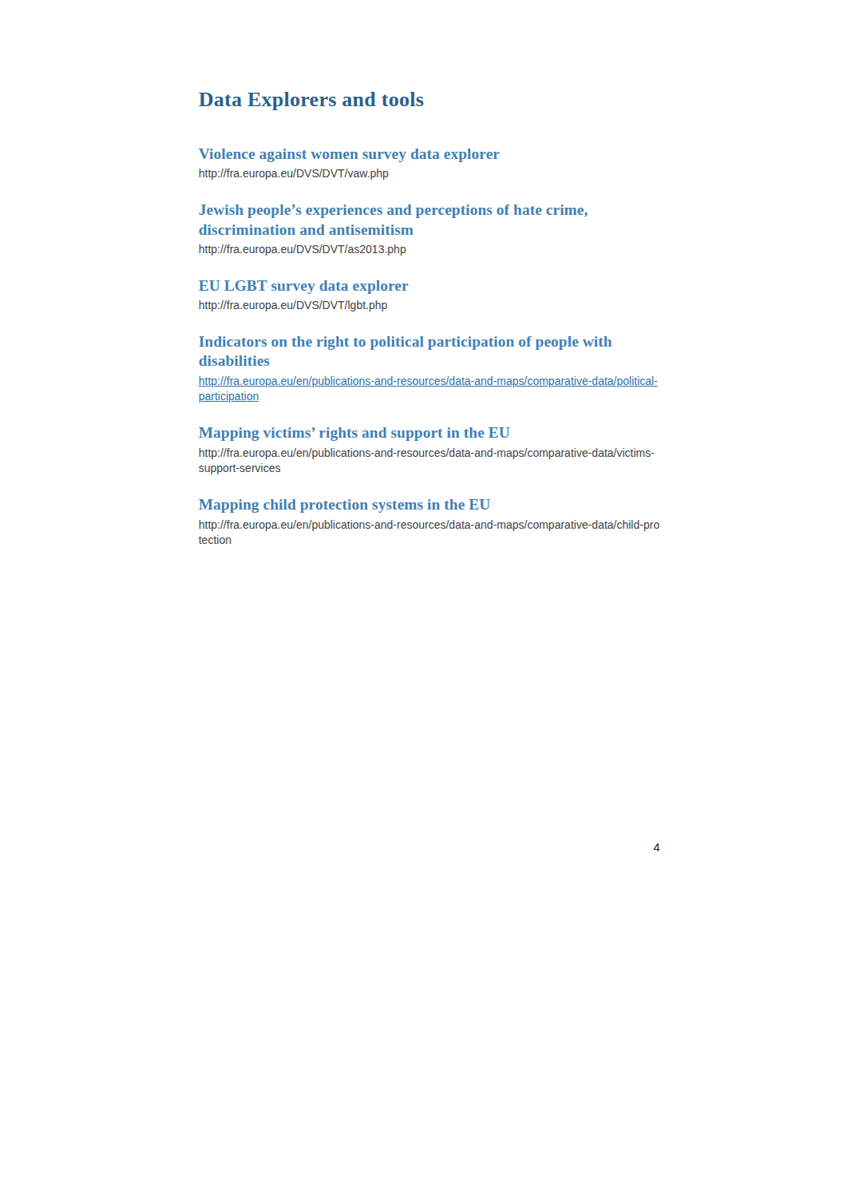Data Explorers and tools
Violence against women survey data explorer
http://fra.europa.eu/DVS/DVT/vaw.php
Jewish people’s experiences and perceptions of hate crime, discrimination and antisemitism
http://fra.europa.eu/DVS/DVT/as2013.php
EU LGBT survey data explorer
http://fra.europa.eu/DVS/DVT/lgbt.php
Indicators on the right to political participation of people with disabilities
http://fra.europa.eu/en/publications-and-resources/data-and-maps/comparative-data/political-participation
Mapping victims’ rights and support in the EU
http://fra.europa.eu/en/publications-and-resources/data-and-maps/comparative-data/victims-support-services
Mapping child protection systems in the EU
http://fra.europa.eu/en/publications-and-resources/data-and-maps/comparative-data/child-protection
4